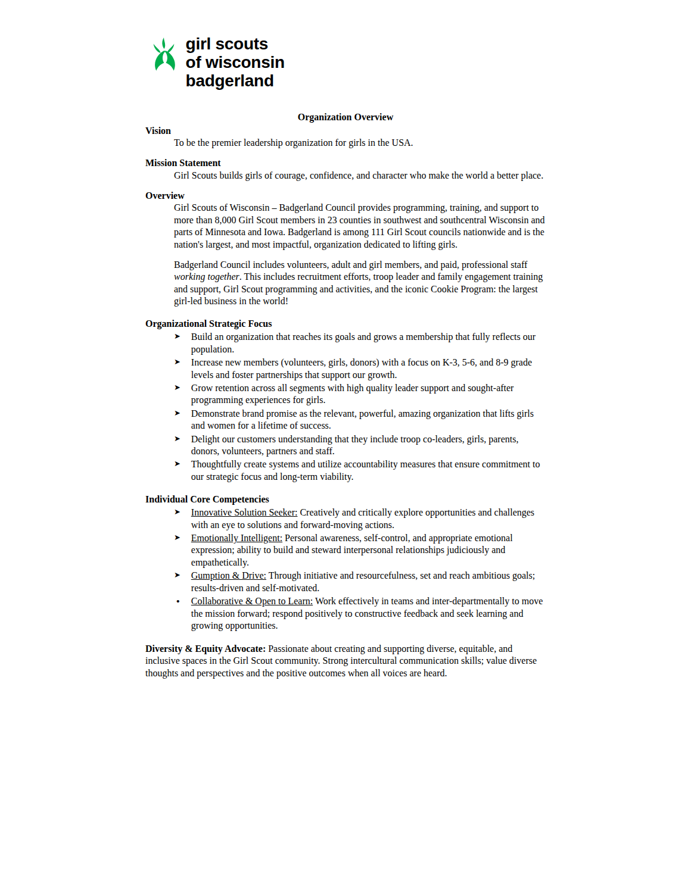girl scouts
of wisconsin
badgerland
Organization Overview
Vision
To be the premier leadership organization for girls in the USA.
Mission Statement
Girl Scouts builds girls of courage, confidence, and character who make the world a better place.
Overview
Girl Scouts of Wisconsin – Badgerland Council provides programming, training, and support to more than 8,000 Girl Scout members in 23 counties in southwest and southcentral Wisconsin and parts of Minnesota and Iowa. Badgerland is among 111 Girl Scout councils nationwide and is the nation's largest, and most impactful, organization dedicated to lifting girls.
Badgerland Council includes volunteers, adult and girl members, and paid, professional staff working together. This includes recruitment efforts, troop leader and family engagement training and support, Girl Scout programming and activities, and the iconic Cookie Program: the largest girl-led business in the world!
Organizational Strategic Focus
Build an organization that reaches its goals and grows a membership that fully reflects our population.
Increase new members (volunteers, girls, donors) with a focus on K-3, 5-6, and 8-9 grade levels and foster partnerships that support our growth.
Grow retention across all segments with high quality leader support and sought-after programming experiences for girls.
Demonstrate brand promise as the relevant, powerful, amazing organization that lifts girls and women for a lifetime of success.
Delight our customers understanding that they include troop co-leaders, girls, parents, donors, volunteers, partners and staff.
Thoughtfully create systems and utilize accountability measures that ensure commitment to our strategic focus and long-term viability.
Individual Core Competencies
Innovative Solution Seeker: Creatively and critically explore opportunities and challenges with an eye to solutions and forward-moving actions.
Emotionally Intelligent: Personal awareness, self-control, and appropriate emotional expression; ability to build and steward interpersonal relationships judiciously and empathetically.
Gumption & Drive: Through initiative and resourcefulness, set and reach ambitious goals; results-driven and self-motivated.
Collaborative & Open to Learn: Work effectively in teams and inter-departmentally to move the mission forward; respond positively to constructive feedback and seek learning and growing opportunities.
Diversity & Equity Advocate: Passionate about creating and supporting diverse, equitable, and inclusive spaces in the Girl Scout community. Strong intercultural communication skills; value diverse thoughts and perspectives and the positive outcomes when all voices are heard.